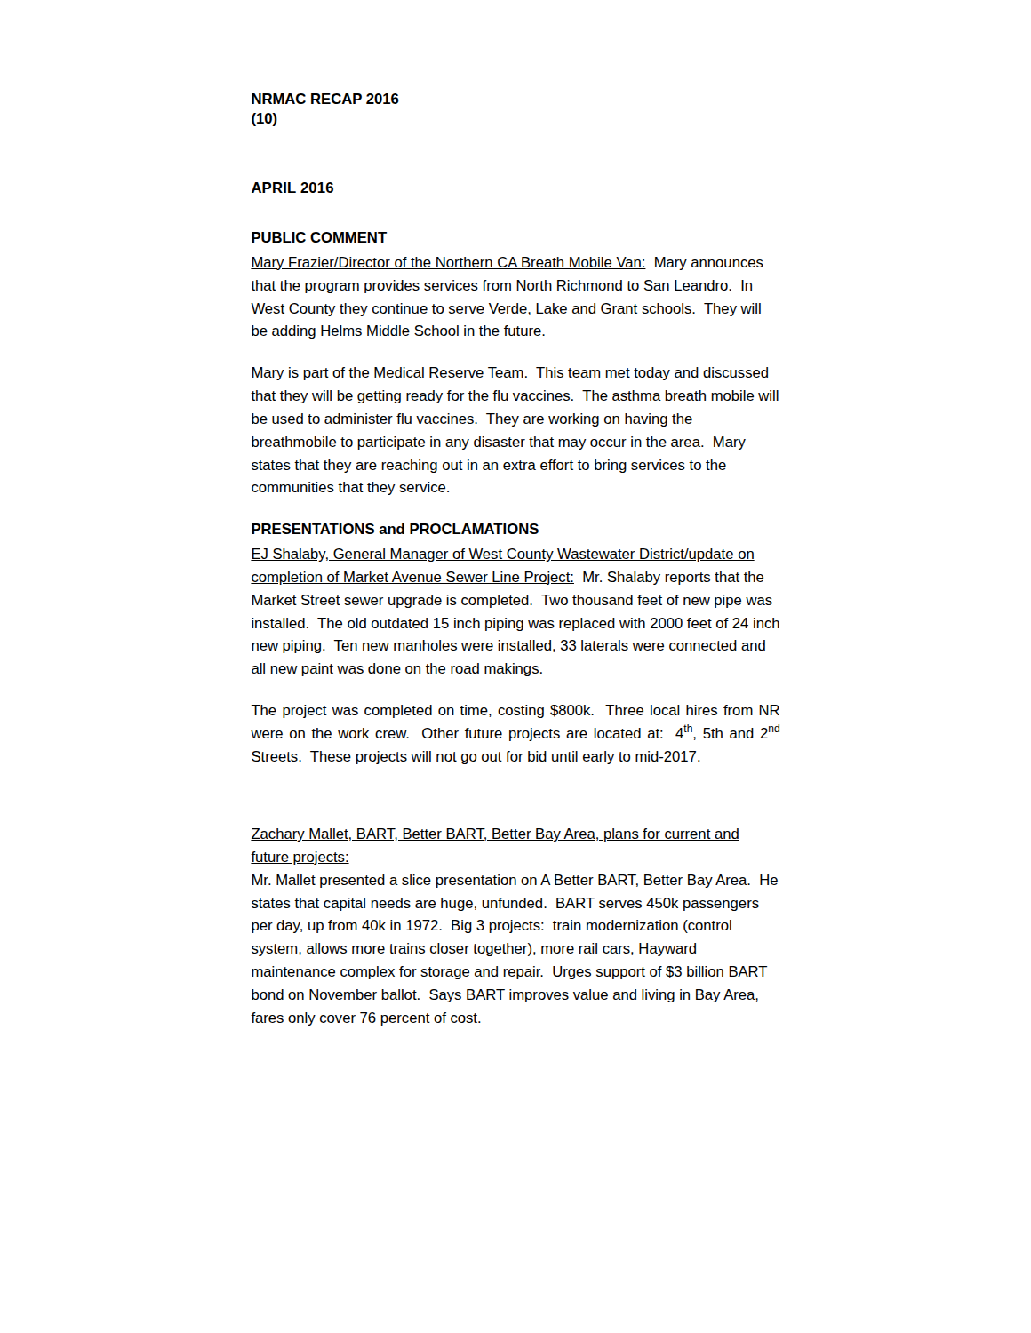NRMAC RECAP 2016
(10)
APRIL 2016
PUBLIC COMMENT
Mary Frazier/Director of the Northern CA Breath Mobile Van: Mary announces that the program provides services from North Richmond to San Leandro. In West County they continue to serve Verde, Lake and Grant schools. They will be adding Helms Middle School in the future.
Mary is part of the Medical Reserve Team. This team met today and discussed that they will be getting ready for the flu vaccines. The asthma breath mobile will be used to administer flu vaccines. They are working on having the breathmobile to participate in any disaster that may occur in the area. Mary states that they are reaching out in an extra effort to bring services to the communities that they service.
PRESENTATIONS and PROCLAMATIONS
EJ Shalaby, General Manager of West County Wastewater District/update on completion of Market Avenue Sewer Line Project: Mr. Shalaby reports that the Market Street sewer upgrade is completed. Two thousand feet of new pipe was installed. The old outdated 15 inch piping was replaced with 2000 feet of 24 inch new piping. Ten new manholes were installed, 33 laterals were connected and all new paint was done on the road makings.
The project was completed on time, costing $800k. Three local hires from NR were on the work crew. Other future projects are located at: 4th, 5th and 2nd Streets. These projects will not go out for bid until early to mid-2017.
Zachary Mallet, BART, Better BART, Better Bay Area, plans for current and future projects:
Mr. Mallet presented a slice presentation on A Better BART, Better Bay Area. He states that capital needs are huge, unfunded. BART serves 450k passengers per day, up from 40k in 1972. Big 3 projects: train modernization (control system, allows more trains closer together), more rail cars, Hayward maintenance complex for storage and repair. Urges support of $3 billion BART bond on November ballot. Says BART improves value and living in Bay Area, fares only cover 76 percent of cost.